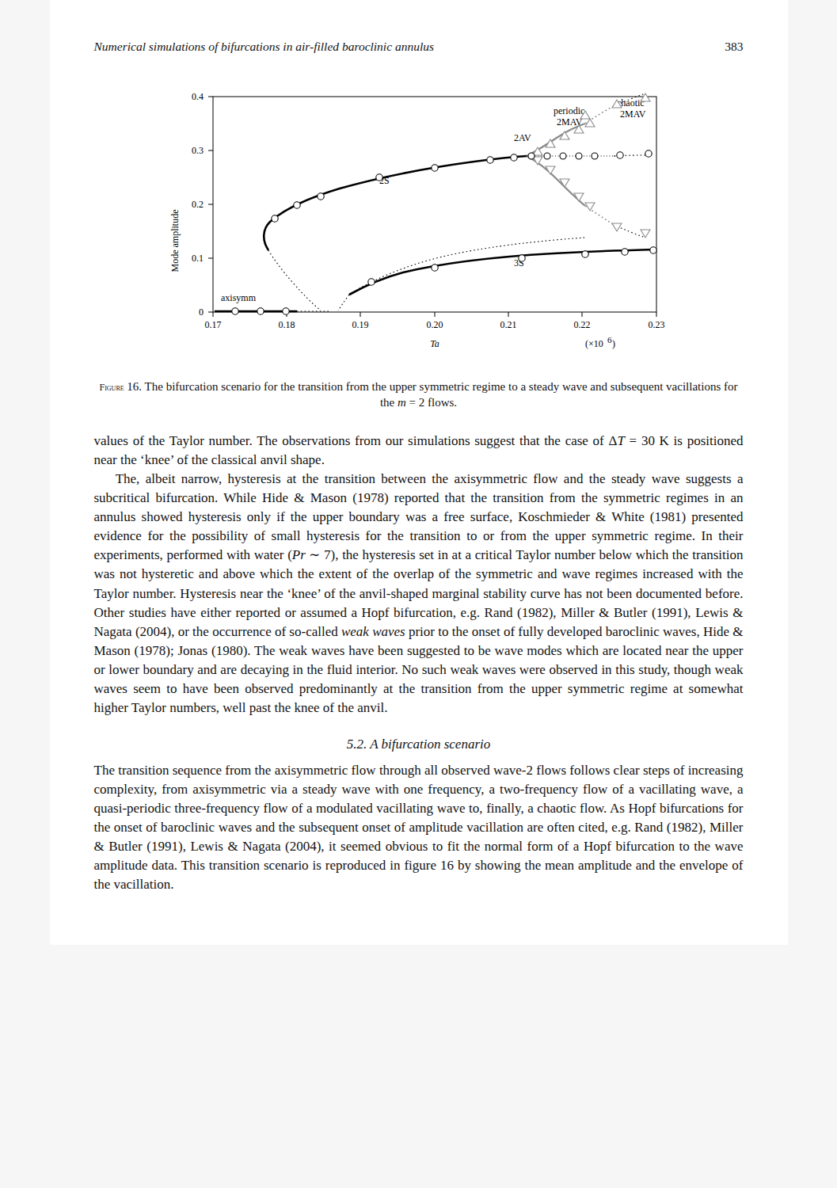Numerical simulations of bifurcations in air-filled baroclinic annulus 383
0 0.1 0.2 0.3 0.4 Mode amplitude 0.17 0.18 0.19 0.20 0.21 0.22 0.23 Ta (×10 6 ) axisymm 2S 3S 2AV periodic 2MAV chaotic 2MAV
Figure 16. The bifurcation scenario for the transition from the upper symmetric regime to a steady wave and subsequent vacillations for the m = 2 flows.
values of the Taylor number. The observations from our simulations suggest that the case of ΔT = 30 K is positioned near the ‘knee’ of the classical anvil shape.
The, albeit narrow, hysteresis at the transition between the axisymmetric flow and the steady wave suggests a subcritical bifurcation. While Hide & Mason (1978) reported that the transition from the symmetric regimes in an annulus showed hysteresis only if the upper boundary was a free surface, Koschmieder & White (1981) presented evidence for the possibility of small hysteresis for the transition to or from the upper symmetric regime. In their experiments, performed with water (Pr ∼ 7), the hysteresis set in at a critical Taylor number below which the transition was not hysteretic and above which the extent of the overlap of the symmetric and wave regimes increased with the Taylor number. Hysteresis near the ‘knee’ of the anvil-shaped marginal stability curve has not been documented before. Other studies have either reported or assumed a Hopf bifurcation, e.g. Rand (1982), Miller & Butler (1991), Lewis & Nagata (2004), or the occurrence of so-called weak waves prior to the onset of fully developed baroclinic waves, Hide & Mason (1978); Jonas (1980). The weak waves have been suggested to be wave modes which are located near the upper or lower boundary and are decaying in the fluid interior. No such weak waves were observed in this study, though weak waves seem to have been observed predominantly at the transition from the upper symmetric regime at somewhat higher Taylor numbers, well past the knee of the anvil.
5.2. A bifurcation scenario
The transition sequence from the axisymmetric flow through all observed wave-2 flows follows clear steps of increasing complexity, from axisymmetric via a steady wave with one frequency, a two-frequency flow of a vacillating wave, a quasi-periodic three-frequency flow of a modulated vacillating wave to, finally, a chaotic flow. As Hopf bifurcations for the onset of baroclinic waves and the subsequent onset of amplitude vacillation are often cited, e.g. Rand (1982), Miller & Butler (1991), Lewis & Nagata (2004), it seemed obvious to fit the normal form of a Hopf bifurcation to the wave amplitude data. This transition scenario is reproduced in figure 16 by showing the mean amplitude and the envelope of the vacillation.